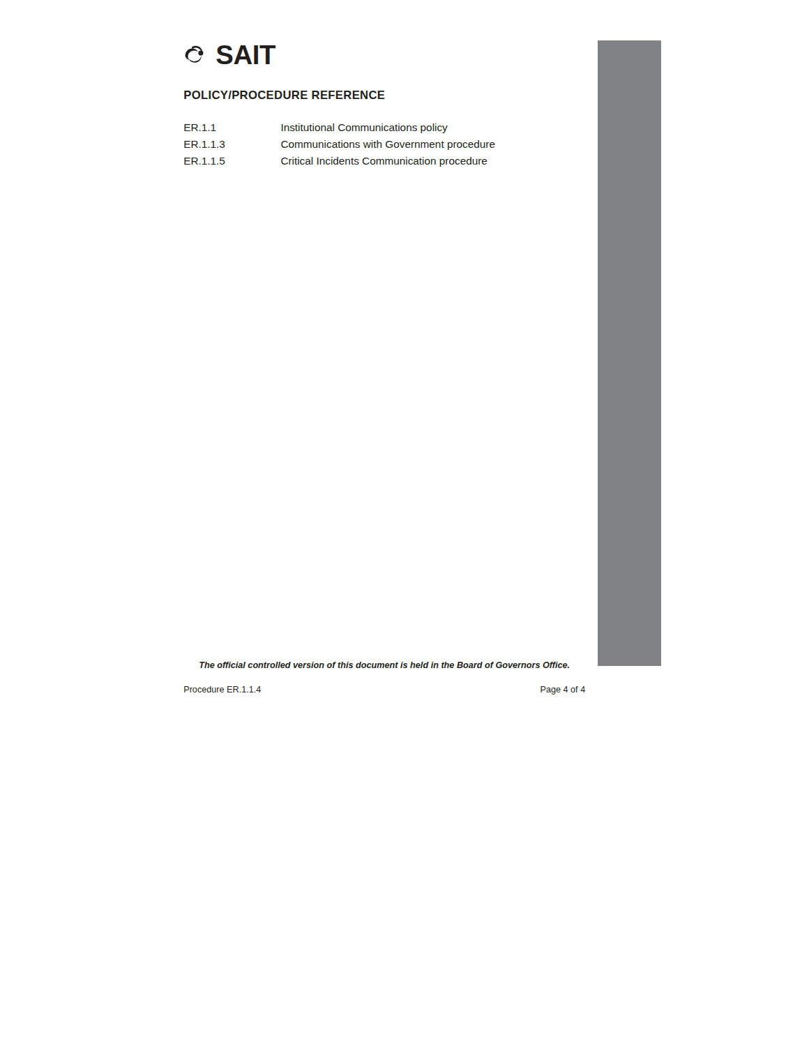PROCEDURE
SAIT
Policy/Procedure Reference
| ER.1.1 | Institutional Communications policy |
| ER.1.1.3 | Communications with Government procedure |
| ER.1.1.5 | Critical Incidents Communication procedure |
The official controlled version of this document is held in the Board of Governors Office.
Procedure ER.1.1.4 Page 4 of 4